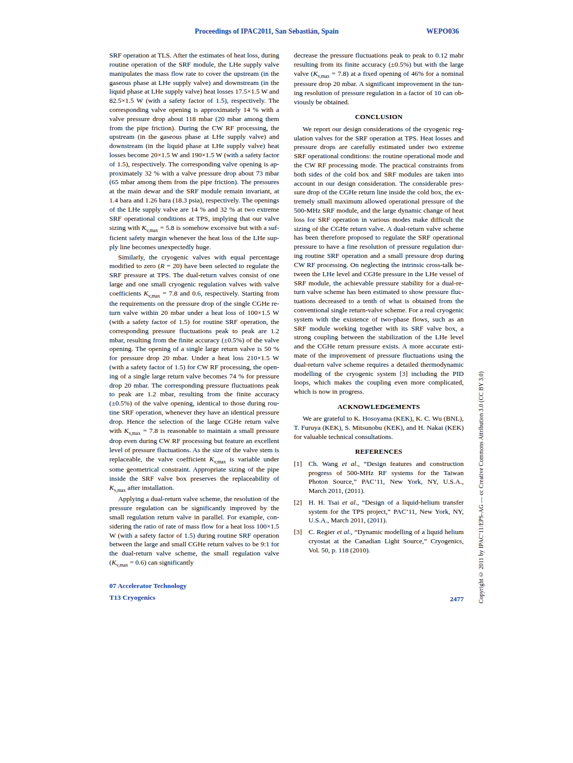Proceedings of IPAC2011, San Sebastián, Spain
WEPO036
SRF operation at TLS. After the estimates of heat loss, during routine operation of the SRF module, the LHe supply valve manipulates the mass flow rate to cover the upstream (in the gaseous phase at LHe supply valve) and downstream (in the liquid phase at LHe supply valve) heat losses 17.5×1.5 W and 82.5×1.5 W (with a safety factor of 1.5), respectively. The corresponding valve opening is approximately 14 % with a valve pressure drop about 118 mbar (20 mbar among them from the pipe friction). During the CW RF processing, the upstream (in the gaseous phase at LHe supply valve) and downstream (in the liquid phase at LHe supply valve) heat losses become 20×1.5 W and 190×1.5 W (with a safety factor of 1.5), respectively. The corresponding valve opening is approximately 32 % with a valve pressure drop about 73 mbar (65 mbar among them from the pipe friction). The pressures at the main dewar and the SRF module remain invariant, at 1.4 bara and 1.26 bara (18.3 psia), respectively. The openings of the LHe supply valve are 14 % and 32 % at two extreme SRF operational conditions at TPS, implying that our valve sizing with Kv,max = 5.8 is somehow excessive but with a sufficient safety margin whenever the heat loss of the LHe supply line becomes unexpectedly huge.
Similarly, the cryogenic valves with equal percentage modified to zero (R = 20) have been selected to regulate the SRF pressure at TPS. The dual-return valves consist of one large and one small cryogenic regulation valves with valve coefficients Kv,max = 7.8 and 0.6, respectively. Starting from the requirements on the pressure drop of the single CGHe return valve within 20 mbar under a heat loss of 100×1.5 W (with a safety factor of 1.5) for routine SRF operation, the corresponding pressure fluctuations peak to peak are 1.2 mbar, resulting from the finite accuracy (±0.5%) of the valve opening. The opening of a single large return valve is 50 % for pressure drop 20 mbar. Under a heat loss 210×1.5 W (with a safety factor of 1.5) for CW RF processing, the opening of a single large return valve becomes 74 % for pressure drop 20 mbar. The corresponding pressure fluctuations peak to peak are 1.2 mbar, resulting from the finite accuracy (±0.5%) of the valve opening, identical to those during routine SRF operation, whenever they have an identical pressure drop. Hence the selection of the large CGHe return valve with Kv,max = 7.8 is reasonable to maintain a small pressure drop even during CW RF processing but feature an excellent level of pressure fluctuations. As the size of the valve stem is replaceable, the valve coefficient Kv,max is variable under some geometrical constraint. Appropriate sizing of the pipe inside the SRF valve box preserves the replaceability of Kv,max after installation.
Applying a dual-return valve scheme, the resolution of the pressure regulation can be significantly improved by the small regulation return valve in parallel. For example, considering the ratio of rate of mass flow for a heat loss 100×1.5 W (with a safety factor of 1.5) during routine SRF operation between the large and small CGHe return valves to be 9:1 for the dual-return valve scheme, the small regulation valve (Kv,max = 0.6) can significantly
decrease the pressure fluctuations peak to peak to 0.12 mabr resulting from its finite accuracy (±0.5%) but with the large valve (Kv,max = 7.8) at a fixed opening of 46% for a nominal pressure drop 20 mbar. A significant improvement in the tuning resolution of pressure regulation in a factor of 10 can obviously be obtained.
Conclusion
We report our design considerations of the cryogenic regulation valves for the SRF operation at TPS. Heat losses and pressure drops are carefully estimated under two extreme SRF operational conditions: the routine operational mode and the CW RF processing mode. The practical constraints from both sides of the cold box and SRF modules are taken into account in our design consideration. The considerable pressure drop of the CGHe return line inside the cold box, the extremely small maximum allowed operational pressure of the 500-MHz SRF module, and the large dynamic change of heat loss for SRF operation in various modes make difficult the sizing of the CGHe return valve. A dual-return valve scheme has been therefore proposed to regulate the SRF operational pressure to have a fine resolution of pressure regulation during routine SRF operation and a small pressure drop during CW RF processing. On neglecting the intrinsic cross-talk between the LHe level and CGHe pressure in the LHe vessel of SRF module, the achievable pressure stability for a dual-return valve scheme has been estimated to show pressure fluctuations decreased to a tenth of what is obtained from the conventional single return-valve scheme. For a real cryogenic system with the existence of two-phase flows, such as an SRF module working together with its SRF valve box, a strong coupling between the stabilization of the LHe level and the CGHe return pressure exists. A more accurate estimate of the improvement of pressure fluctuations using the dual-return valve scheme requires a detailed thermodynamic modelling of the cryogenic system [3] including the PID loops, which makes the coupling even more complicated, which is now in progress.
Acknowledgements
We are grateful to K. Hosoyama (KEK), K. C. Wu (BNL), T. Furuya (KEK), S. Mitsunobu (KEK), and H. Nakai (KEK) for valuable technical consultations.
References
[1]
Ch. Wang et al., “Design features and construction progress of 500-MHz RF systems for the Taiwan Photon Source,” PAC’11, New York, NY, U.S.A., March 2011, (2011).
[2]
H. H. Tsai et al., “Design of a liquid-helium transfer system for the TPS project,” PAC’11, New York, NY, U.S.A., March 2011, (2011).
[3]
C. Regier et al., “Dynamic modelling of a liquid helium cryostat at the Canadian Light Source,” Cryogenics, Vol. 50, p. 118 (2010).
07 Accelerator Technology
T13 Cryogenics
2477
Copyright © 2011 by IPAC’11/EPS-AG — cc Creative Commons Attribution 3.0 (CC BY 3.0)